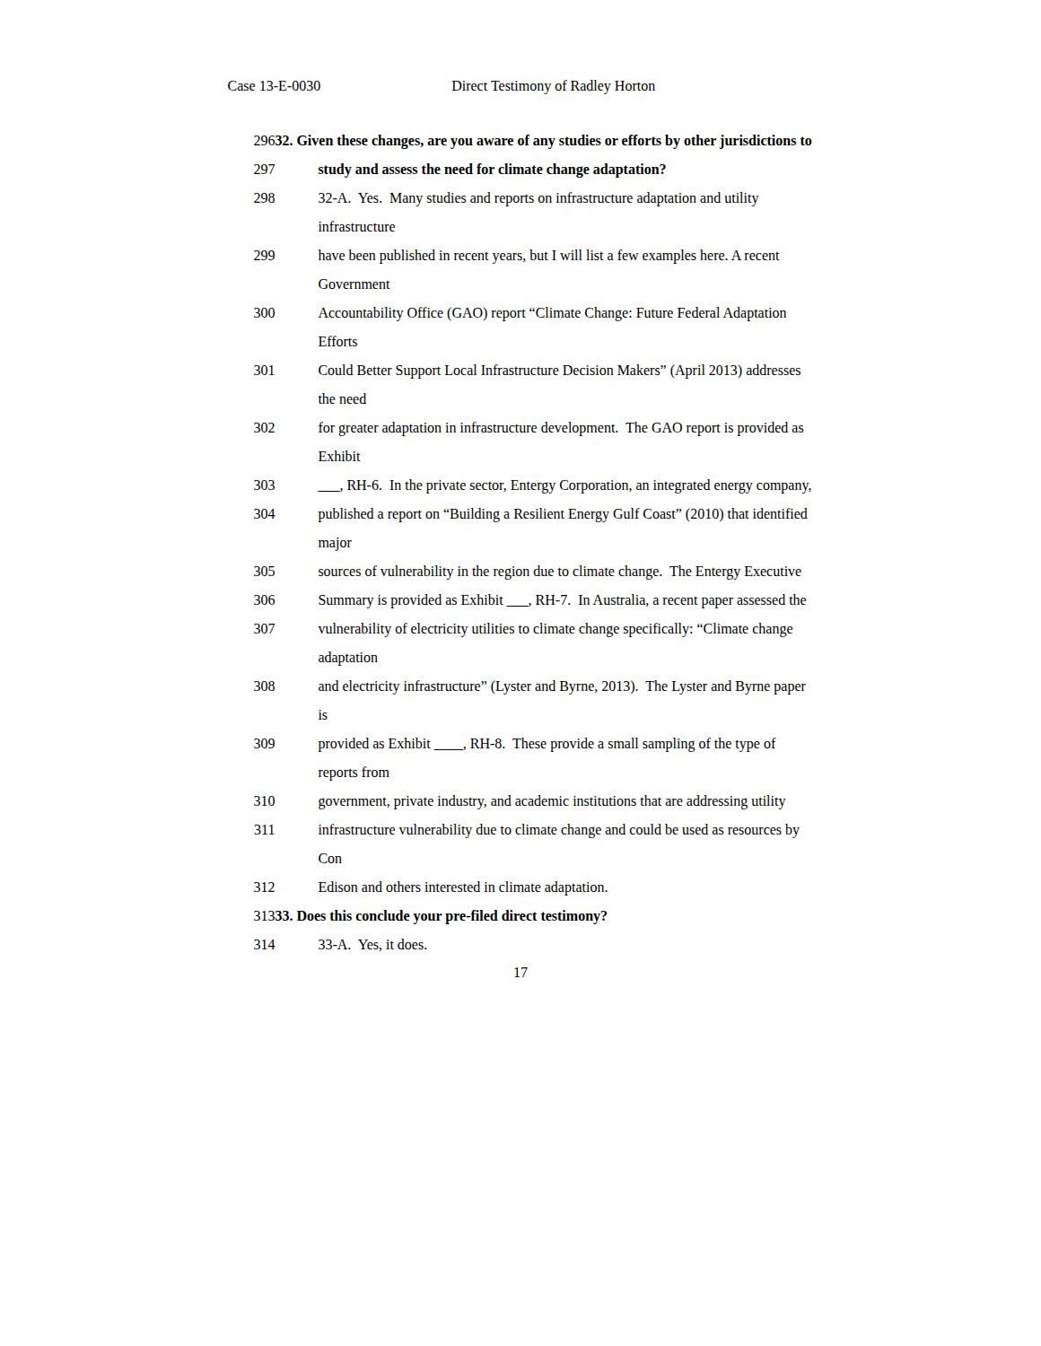Case 13-E-0030
Direct Testimony of Radley Horton
| 296 | 32. Given these changes, are you aware of any studies or efforts by other jurisdictions to |
| 297 | study and assess the need for climate change adaptation? |
| 298 | 32-A. Yes. Many studies and reports on infrastructure adaptation and utility infrastructure |
| 299 | have been published in recent years, but I will list a few examples here. A recent Government |
| 300 | Accountability Office (GAO) report “Climate Change: Future Federal Adaptation Efforts |
| 301 | Could Better Support Local Infrastructure Decision Makers” (April 2013) addresses the need |
| 302 | for greater adaptation in infrastructure development. The GAO report is provided as Exhibit |
| 303 | ___, RH-6. In the private sector, Entergy Corporation, an integrated energy company, |
| 304 | published a report on “Building a Resilient Energy Gulf Coast” (2010) that identified major |
| 305 | sources of vulnerability in the region due to climate change. The Entergy Executive |
| 306 | Summary is provided as Exhibit ___, RH-7. In Australia, a recent paper assessed the |
| 307 | vulnerability of electricity utilities to climate change specifically: “Climate change adaptation |
| 308 | and electricity infrastructure” (Lyster and Byrne, 2013). The Lyster and Byrne paper is |
| 309 | provided as Exhibit ____, RH-8. These provide a small sampling of the type of reports from |
| 310 | government, private industry, and academic institutions that are addressing utility |
| 311 | infrastructure vulnerability due to climate change and could be used as resources by Con |
| 312 | Edison and others interested in climate adaptation. |
| 313 | 33. Does this conclude your pre-filed direct testimony? |
| 314 | 33-A. Yes, it does. |
17